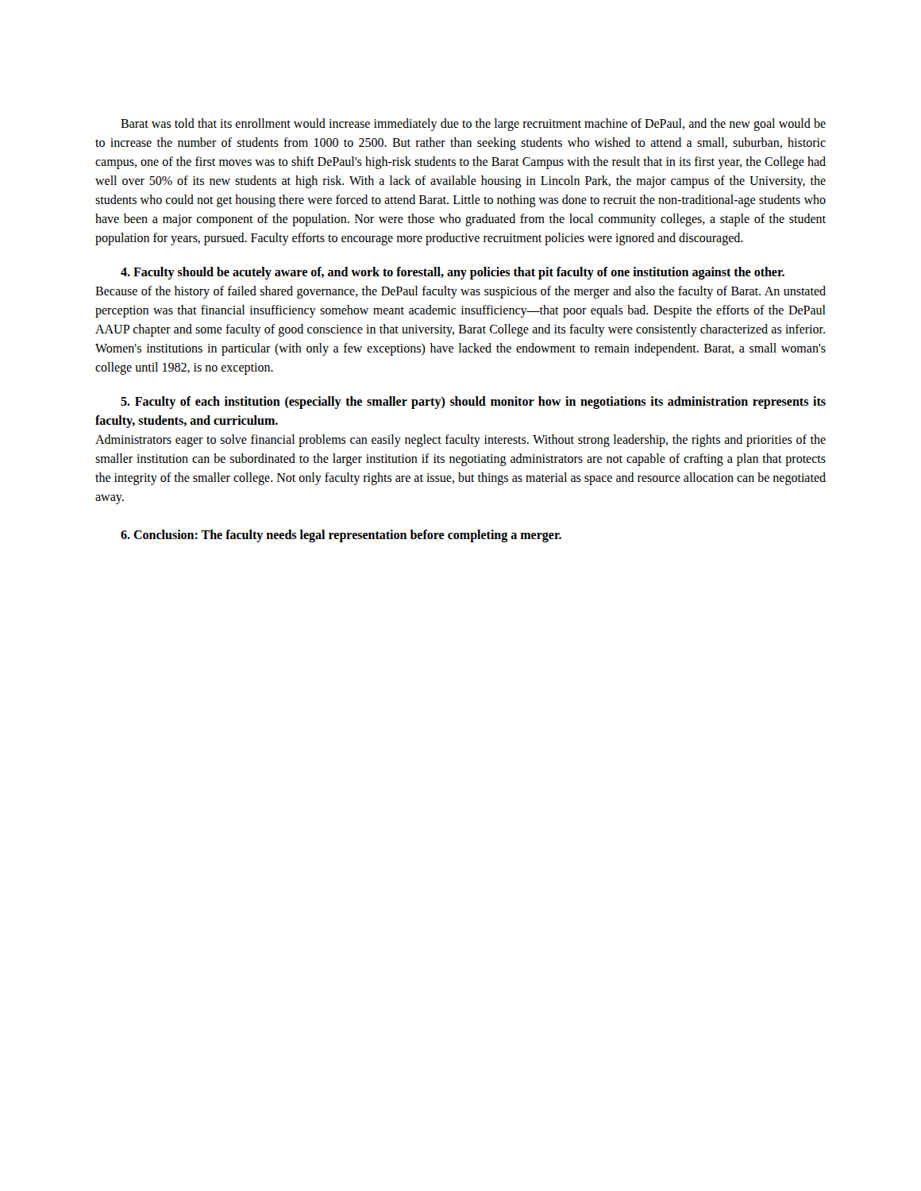Barat was told that its enrollment would increase immediately due to the large recruitment machine of DePaul, and the new goal would be to increase the number of students from 1000 to 2500. But rather than seeking students who wished to attend a small, suburban, historic campus, one of the first moves was to shift DePaul's high-risk students to the Barat Campus with the result that in its first year, the College had well over 50% of its new students at high risk. With a lack of available housing in Lincoln Park, the major campus of the University, the students who could not get housing there were forced to attend Barat. Little to nothing was done to recruit the non-traditional-age students who have been a major component of the population. Nor were those who graduated from the local community colleges, a staple of the student population for years, pursued. Faculty efforts to encourage more productive recruitment policies were ignored and discouraged.
4. Faculty should be acutely aware of, and work to forestall, any policies that pit faculty of one institution against the other.
Because of the history of failed shared governance, the DePaul faculty was suspicious of the merger and also the faculty of Barat. An unstated perception was that financial insufficiency somehow meant academic insufficiency—that poor equals bad. Despite the efforts of the DePaul AAUP chapter and some faculty of good conscience in that university, Barat College and its faculty were consistently characterized as inferior. Women's institutions in particular (with only a few exceptions) have lacked the endowment to remain independent. Barat, a small woman's college until 1982, is no exception.
5. Faculty of each institution (especially the smaller party) should monitor how in negotiations its administration represents its faculty, students, and curriculum.
Administrators eager to solve financial problems can easily neglect faculty interests. Without strong leadership, the rights and priorities of the smaller institution can be subordinated to the larger institution if its negotiating administrators are not capable of crafting a plan that protects the integrity of the smaller college. Not only faculty rights are at issue, but things as material as space and resource allocation can be negotiated away.
6. Conclusion: The faculty needs legal representation before completing a merger.